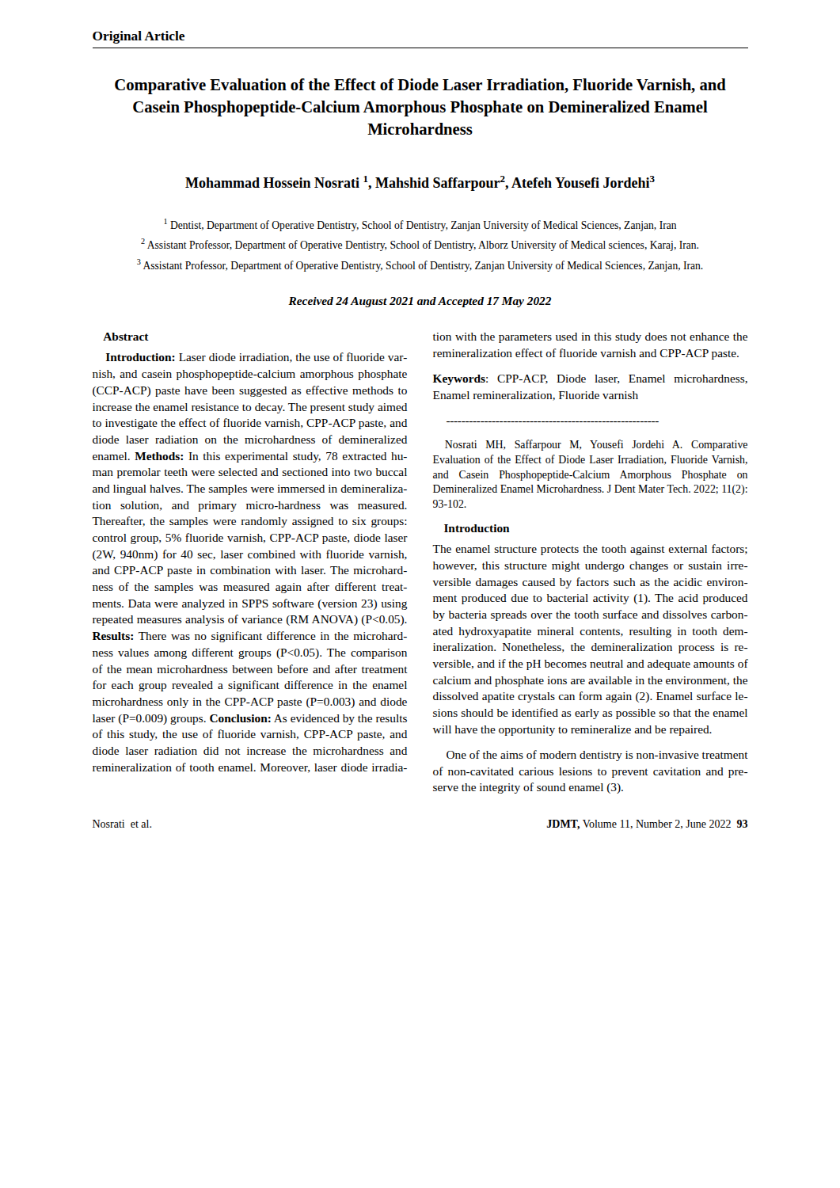Original Article
Comparative Evaluation of the Effect of Diode Laser Irradiation, Fluoride Varnish, and Casein Phosphopeptide-Calcium Amorphous Phosphate on Demineralized Enamel Microhardness
Mohammad Hossein Nosrati 1, Mahshid Saffarpour2, Atefeh Yousefi Jordehi3
1 Dentist, Department of Operative Dentistry, School of Dentistry, Zanjan University of Medical Sciences, Zanjan, Iran
2 Assistant Professor, Department of Operative Dentistry, School of Dentistry, Alborz University of Medical sciences, Karaj, Iran.
3 Assistant Professor, Department of Operative Dentistry, School of Dentistry, Zanjan University of Medical Sciences, Zanjan, Iran.
Received 24 August 2021 and Accepted 17 May 2022
Abstract
Introduction: Laser diode irradiation, the use of fluoride varnish, and casein phosphopeptide-calcium amorphous phosphate (CCP-ACP) paste have been suggested as effective methods to increase the enamel resistance to decay. The present study aimed to investigate the effect of fluoride varnish, CPP-ACP paste, and diode laser radiation on the microhardness of demineralized enamel. Methods: In this experimental study, 78 extracted human premolar teeth were selected and sectioned into two buccal and lingual halves. The samples were immersed in demineralization solution, and primary micro-hardness was measured. Thereafter, the samples were randomly assigned to six groups: control group, 5% fluoride varnish, CPP-ACP paste, diode laser (2W, 940nm) for 40 sec, laser combined with fluoride varnish, and CPP-ACP paste in combination with laser. The microhardness of the samples was measured again after different treatments. Data were analyzed in SPPS software (version 23) using repeated measures analysis of variance (RM ANOVA) (P<0.05). Results: There was no significant difference in the microhardness values among different groups (P<0.05). The comparison of the mean microhardness between before and after treatment for each group revealed a significant difference in the enamel microhardness only in the CPP-ACP paste (P=0.003) and diode laser (P=0.009) groups. Conclusion: As evidenced by the results of this study, the use of fluoride varnish, CPP-ACP paste, and diode laser radiation did not increase the microhardness and remineralization of tooth enamel. Moreover, laser diode irradiation with the parameters used in this study does not enhance the remineralization effect of fluoride varnish and CPP-ACP paste.
Keywords: CPP-ACP, Diode laser, Enamel microhardness, Enamel remineralization, Fluoride varnish
--------------------------------------------------------
Nosrati MH, Saffarpour M, Yousefi Jordehi A. Comparative Evaluation of the Effect of Diode Laser Irradiation, Fluoride Varnish, and Casein Phosphopeptide-Calcium Amorphous Phosphate on Demineralized Enamel Microhardness. J Dent Mater Tech. 2022; 11(2): 93-102.
Introduction
The enamel structure protects the tooth against external factors; however, this structure might undergo changes or sustain irreversible damages caused by factors such as the acidic environment produced due to bacterial activity (1). The acid produced by bacteria spreads over the tooth surface and dissolves carbonated hydroxyapatite mineral contents, resulting in tooth demineralization. Nonetheless, the demineralization process is reversible, and if the pH becomes neutral and adequate amounts of calcium and phosphate ions are available in the environment, the dissolved apatite crystals can form again (2). Enamel surface lesions should be identified as early as possible so that the enamel will have the opportunity to remineralize and be repaired.
One of the aims of modern dentistry is non-invasive treatment of non-cavitated carious lesions to prevent cavitation and preserve the integrity of sound enamel (3).
Nosrati et al. JDMT, Volume 11, Number 2, June 2022 93